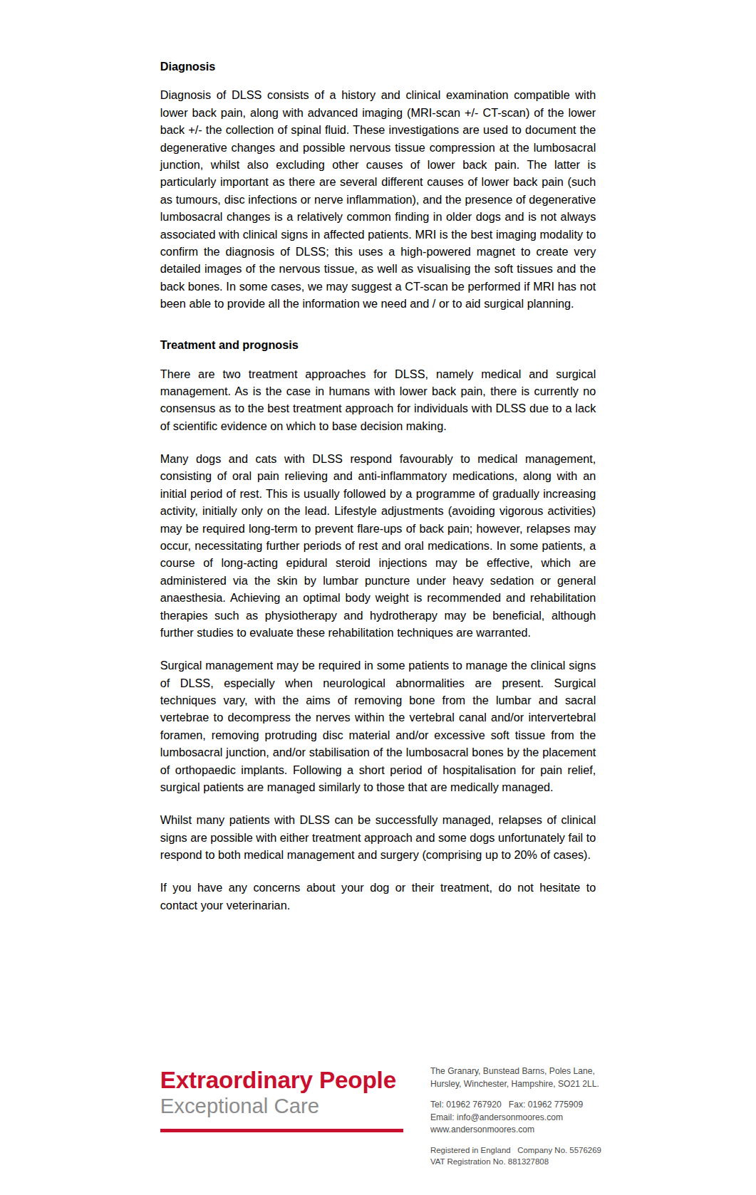Diagnosis
Diagnosis of DLSS consists of a history and clinical examination compatible with lower back pain, along with advanced imaging (MRI-scan +/- CT-scan) of the lower back +/- the collection of spinal fluid. These investigations are used to document the degenerative changes and possible nervous tissue compression at the lumbosacral junction, whilst also excluding other causes of lower back pain. The latter is particularly important as there are several different causes of lower back pain (such as tumours, disc infections or nerve inflammation), and the presence of degenerative lumbosacral changes is a relatively common finding in older dogs and is not always associated with clinical signs in affected patients. MRI is the best imaging modality to confirm the diagnosis of DLSS; this uses a high-powered magnet to create very detailed images of the nervous tissue, as well as visualising the soft tissues and the back bones. In some cases, we may suggest a CT-scan be performed if MRI has not been able to provide all the information we need and / or to aid surgical planning.
Treatment and prognosis
There are two treatment approaches for DLSS, namely medical and surgical management. As is the case in humans with lower back pain, there is currently no consensus as to the best treatment approach for individuals with DLSS due to a lack of scientific evidence on which to base decision making.
Many dogs and cats with DLSS respond favourably to medical management, consisting of oral pain relieving and anti-inflammatory medications, along with an initial period of rest. This is usually followed by a programme of gradually increasing activity, initially only on the lead. Lifestyle adjustments (avoiding vigorous activities) may be required long-term to prevent flare-ups of back pain; however, relapses may occur, necessitating further periods of rest and oral medications. In some patients, a course of long-acting epidural steroid injections may be effective, which are administered via the skin by lumbar puncture under heavy sedation or general anaesthesia. Achieving an optimal body weight is recommended and rehabilitation therapies such as physiotherapy and hydrotherapy may be beneficial, although further studies to evaluate these rehabilitation techniques are warranted.
Surgical management may be required in some patients to manage the clinical signs of DLSS, especially when neurological abnormalities are present. Surgical techniques vary, with the aims of removing bone from the lumbar and sacral vertebrae to decompress the nerves within the vertebral canal and/or intervertebral foramen, removing protruding disc material and/or excessive soft tissue from the lumbosacral junction, and/or stabilisation of the lumbosacral bones by the placement of orthopaedic implants. Following a short period of hospitalisation for pain relief, surgical patients are managed similarly to those that are medically managed.
Whilst many patients with DLSS can be successfully managed, relapses of clinical signs are possible with either treatment approach and some dogs unfortunately fail to respond to both medical management and surgery (comprising up to 20% of cases).
If you have any concerns about your dog or their treatment, do not hesitate to contact your veterinarian.
Extraordinary People
Exceptional Care
The Granary, Bunstead Barns, Poles Lane,
Hursley, Winchester, Hampshire, SO21 2LL.
Tel: 01962 767920 Fax: 01962 775909
Email: info@andersonmoores.com
www.andersonmoores.com
Registered in England Company No. 5576269
VAT Registration No. 881327808